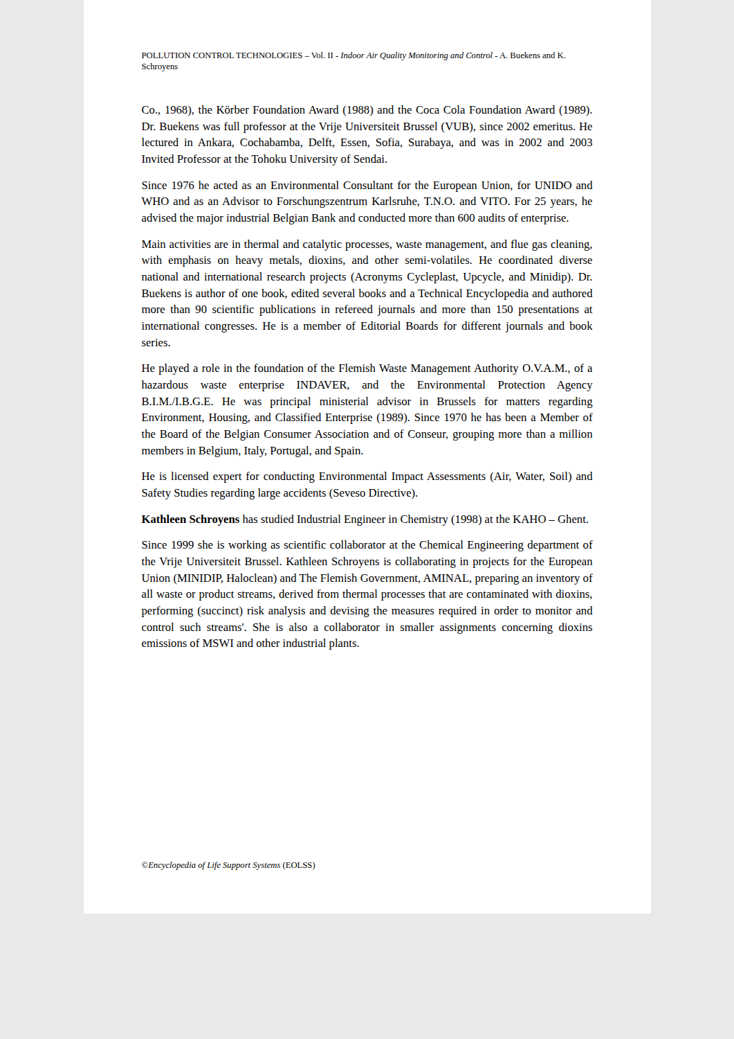POLLUTION CONTROL TECHNOLOGIES – Vol. II - Indoor Air Quality Monitoring and Control - A. Buekens and K. Schroyens
Co., 1968), the Körber Foundation Award (1988) and the Coca Cola Foundation Award (1989). Dr. Buekens was full professor at the Vrije Universiteit Brussel (VUB), since 2002 emeritus. He lectured in Ankara, Cochabamba, Delft, Essen, Sofia, Surabaya, and was in 2002 and 2003 Invited Professor at the Tohoku University of Sendai.
Since 1976 he acted as an Environmental Consultant for the European Union, for UNIDO and WHO and as an Advisor to Forschungszentrum Karlsruhe, T.N.O. and VITO. For 25 years, he advised the major industrial Belgian Bank and conducted more than 600 audits of enterprise.
Main activities are in thermal and catalytic processes, waste management, and flue gas cleaning, with emphasis on heavy metals, dioxins, and other semi-volatiles. He coordinated diverse national and international research projects (Acronyms Cycleplast, Upcycle, and Minidip). Dr. Buekens is author of one book, edited several books and a Technical Encyclopedia and authored more than 90 scientific publications in refereed journals and more than 150 presentations at international congresses. He is a member of Editorial Boards for different journals and book series.
He played a role in the foundation of the Flemish Waste Management Authority O.V.A.M., of a hazardous waste enterprise INDAVER, and the Environmental Protection Agency B.I.M./I.B.G.E. He was principal ministerial advisor in Brussels for matters regarding Environment, Housing, and Classified Enterprise (1989). Since 1970 he has been a Member of the Board of the Belgian Consumer Association and of Conseur, grouping more than a million members in Belgium, Italy, Portugal, and Spain.
He is licensed expert for conducting Environmental Impact Assessments (Air, Water, Soil) and Safety Studies regarding large accidents (Seveso Directive).
Kathleen Schroyens has studied Industrial Engineer in Chemistry (1998) at the KAHO – Ghent.
Since 1999 she is working as scientific collaborator at the Chemical Engineering department of the Vrije Universiteit Brussel. Kathleen Schroyens is collaborating in projects for the European Union (MINIDIP, Haloclean) and The Flemish Government, AMINAL, preparing an inventory of all waste or product streams, derived from thermal processes that are contaminated with dioxins, performing (succinct) risk analysis and devising the measures required in order to monitor and control such streams'. She is also a collaborator in smaller assignments concerning dioxins emissions of MSWI and other industrial plants.
©Encyclopedia of Life Support Systems (EOLSS)